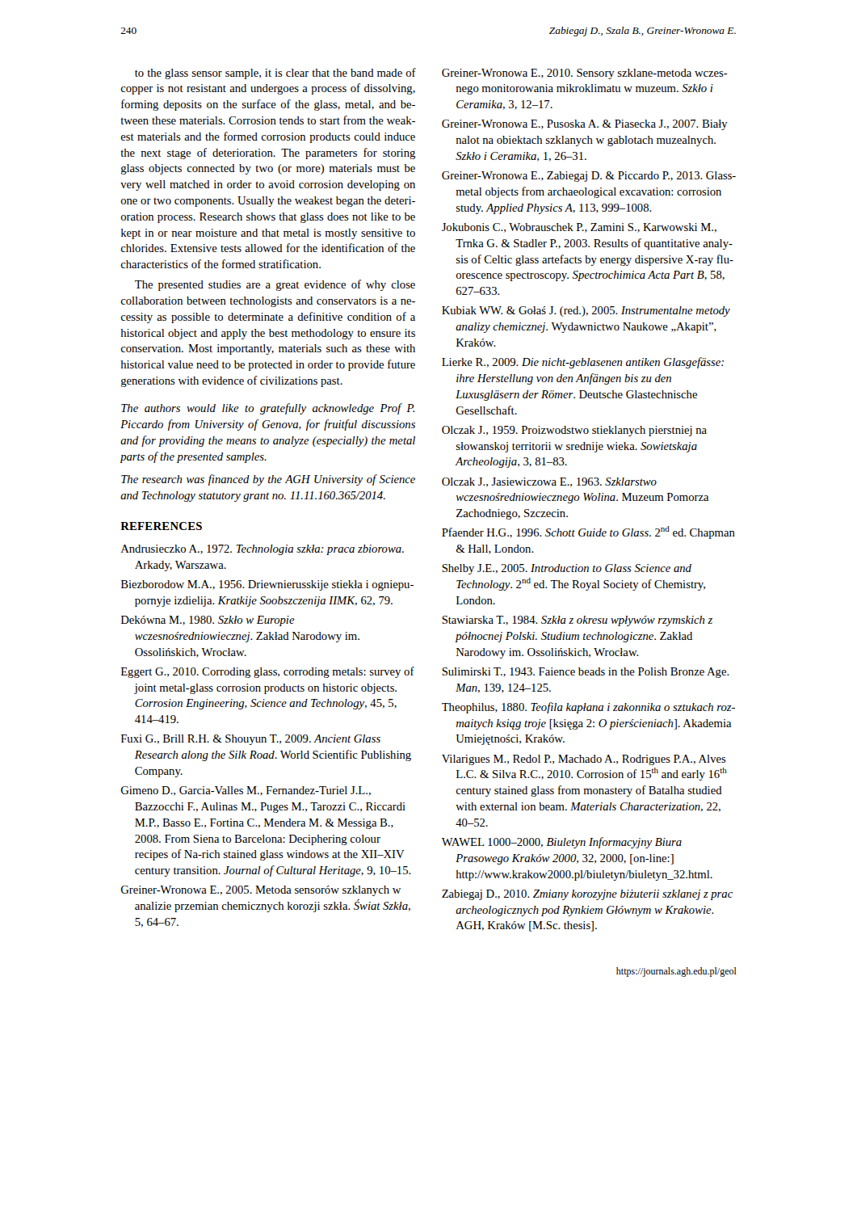240 Zabiegaj D., Szala B., Greiner-Wronowa E.
to the glass sensor sample, it is clear that the band made of copper is not resistant and undergoes a process of dissolving, forming deposits on the surface of the glass, metal, and between these materials. Corrosion tends to start from the weakest materials and the formed corrosion products could induce the next stage of deterioration. The parameters for storing glass objects connected by two (or more) materials must be very well matched in order to avoid corrosion developing on one or two components. Usually the weakest began the deterioration process. Research shows that glass does not like to be kept in or near moisture and that metal is mostly sensitive to chlorides. Extensive tests allowed for the identification of the characteristics of the formed stratification.
The presented studies are a great evidence of why close collaboration between technologists and conservators is a necessity as possible to determinate a definitive condition of a historical object and apply the best methodology to ensure its conservation. Most importantly, materials such as these with historical value need to be protected in order to provide future generations with evidence of civilizations past.
The authors would like to gratefully acknowledge Prof P. Piccardo from University of Genova, for fruitful discussions and for providing the means to analyze (especially) the metal parts of the presented samples.
The research was financed by the AGH University of Science and Technology statutory grant no. 11.11.160.365/2014.
References
Andrusieczko A., 1972. Technologia szkła: praca zbiorowa. Arkady, Warszawa.
Biezborodow M.A., 1956. Driewnierusskije stiekła i ogniepupornyje izdielija. Kratkije Soobszczenija IIMK, 62, 79.
Dekówna M., 1980. Szkło w Europie wczesnośredniowiecznej. Zakład Narodowy im. Ossolińskich, Wrocław.
Eggert G., 2010. Corroding glass, corroding metals: survey of joint metal-glass corrosion products on historic objects. Corrosion Engineering, Science and Technology, 45, 5, 414–419.
Fuxi G., Brill R.H. & Shouyun T., 2009. Ancient Glass Research along the Silk Road. World Scientific Publishing Company.
Gimeno D., Garcia-Valles M., Fernandez-Turiel J.L., Bazzocchi F., Aulinas M., Puges M., Tarozzi C., Riccardi M.P., Basso E., Fortina C., Mendera M. & Messiga B., 2008. From Siena to Barcelona: Deciphering colour recipes of Na-rich stained glass windows at the XII–XIV century transition. Journal of Cultural Heritage, 9, 10–15.
Greiner-Wronowa E., 2005. Metoda sensorów szklanych w analizie przemian chemicznych korozji szkła. Świat Szkła, 5, 64–67.
Greiner-Wronowa E., 2010. Sensory szklane-metoda wczesnego monitorowania mikroklimatu w muzeum. Szkło i Ceramika, 3, 12–17.
Greiner-Wronowa E., Pusoska A. & Piasecka J., 2007. Biały nalot na obiektach szklanych w gablotach muzealnych. Szkło i Ceramika, 1, 26–31.
Greiner-Wronowa E., Zabiegaj D. & Piccardo P., 2013. Glass-metal objects from archaeological excavation: corrosion study. Applied Physics A, 113, 999–1008.
Jokubonis C., Wobrauschek P., Zamini S., Karwowski M., Trnka G. & Stadler P., 2003. Results of quantitative analysis of Celtic glass artefacts by energy dispersive X-ray fluorescence spectroscopy. Spectrochimica Acta Part B, 58, 627–633.
Kubiak WW. & Gołaś J. (red.), 2005. Instrumentalne metody analizy chemicznej. Wydawnictwo Naukowe „Akapit”, Kraków.
Lierke R., 2009. Die nicht-geblasenen antiken Glasgefässe: ihre Herstellung von den Anfängen bis zu den Luxusgläsern der Römer. Deutsche Glastechnische Gesellschaft.
Olczak J., 1959. Proizwodstwo stieklanych pierstniej na słowanskoj territorii w srednije wieka. Sowietskaja Archeologija, 3, 81–83.
Olczak J., Jasiewiczowa E., 1963. Szklarstwo wczesnośredniowiecznego Wolina. Muzeum Pomorza Zachodniego, Szczecin.
Pfaender H.G., 1996. Schott Guide to Glass. 2nd ed. Chapman & Hall, London.
Shelby J.E., 2005. Introduction to Glass Science and Technology. 2nd ed. The Royal Society of Chemistry, London.
Stawiarska T., 1984. Szkła z okresu wpływów rzymskich z północnej Polski. Studium technologiczne. Zakład Narodowy im. Ossolińskich, Wrocław.
Sulimirski T., 1943. Faience beads in the Polish Bronze Age. Man, 139, 124–125.
Theophilus, 1880. Teofila kapłana i zakonnika o sztukach rozmaitych ksiąg troje [księga 2: O pierścieniach]. Akademia Umiejętności, Kraków.
Vilarigues M., Redol P., Machado A., Rodrigues P.A., Alves L.C. & Silva R.C., 2010. Corrosion of 15th and early 16th century stained glass from monastery of Batalha studied with external ion beam. Materials Characterization, 22, 40–52.
WAWEL 1000–2000, Biuletyn Informacyjny Biura Prasowego Kraków 2000, 32, 2000, [on-line:] http://www.krakow2000.pl/biuletyn/biuletyn_32.html.
Zabiegaj D., 2010. Zmiany korozyjne biżuterii szklanej z prac archeologicznych pod Rynkiem Głównym w Krakowie. AGH, Kraków [M.Sc. thesis].
https://journals.agh.edu.pl/geol